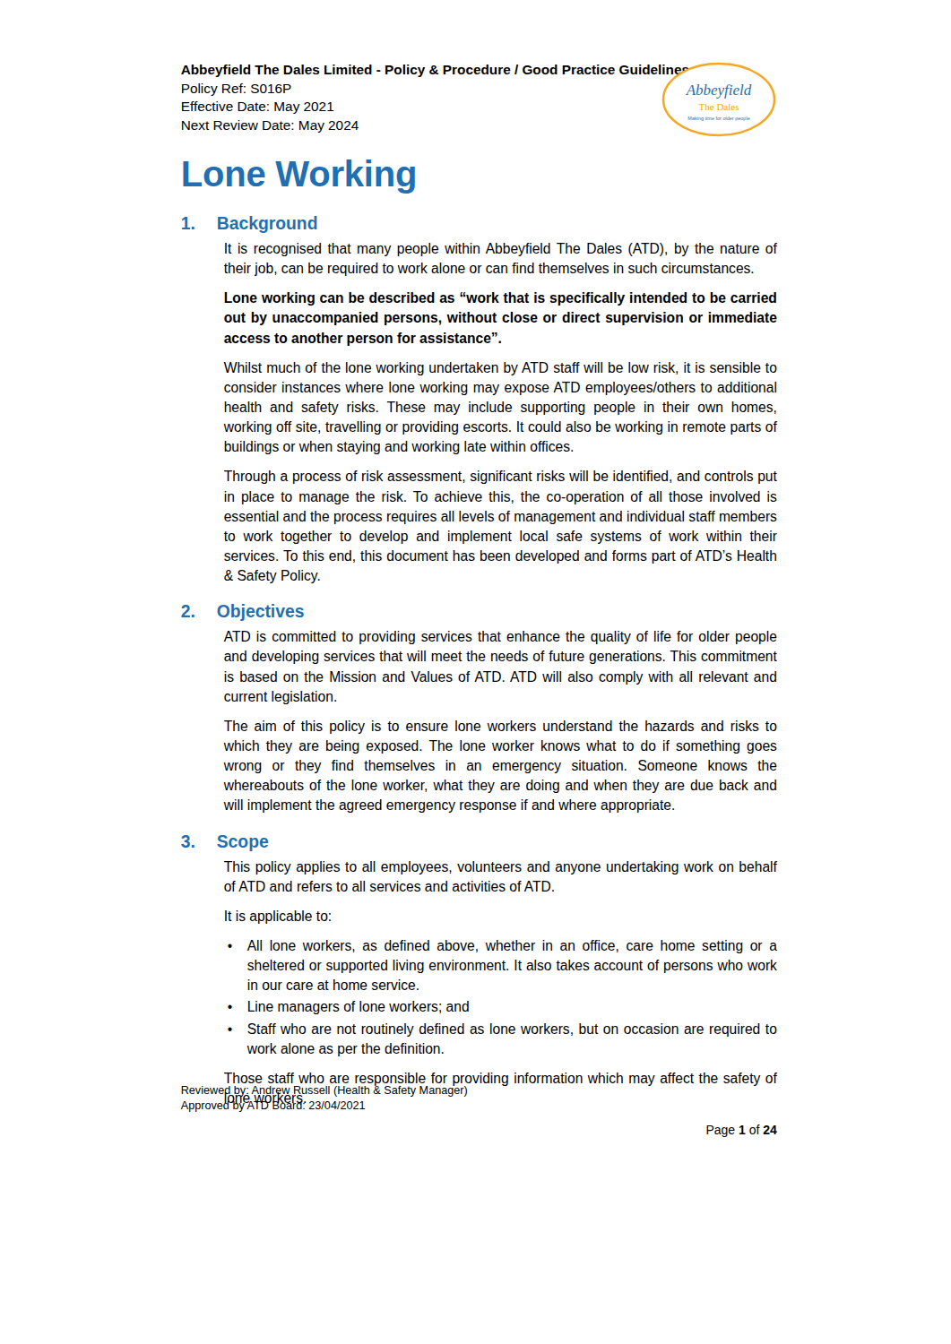Abbeyfield The Dales Limited - Policy & Procedure / Good Practice Guidelines
Policy Ref: S016P
Effective Date: May 2021
Next Review Date: May 2024
Abbeyfield The Dales Abbeyfield The Dales Making time for older people
Lone Working
1.
Background
It is recognised that many people within Abbeyfield The Dales (ATD), by the nature of their job, can be required to work alone or can find themselves in such circumstances.
Lone working can be described as “work that is specifically intended to be carried out by unaccompanied persons, without close or direct supervision or immediate access to another person for assistance”.
Whilst much of the lone working undertaken by ATD staff will be low risk, it is sensible to consider instances where lone working may expose ATD employees/others to additional health and safety risks. These may include supporting people in their own homes, working off site, travelling or providing escorts. It could also be working in remote parts of buildings or when staying and working late within offices.
Through a process of risk assessment, significant risks will be identified, and controls put in place to manage the risk. To achieve this, the co-operation of all those involved is essential and the process requires all levels of management and individual staff members to work together to develop and implement local safe systems of work within their services. To this end, this document has been developed and forms part of ATD’s Health & Safety Policy.
2.
Objectives
ATD is committed to providing services that enhance the quality of life for older people and developing services that will meet the needs of future generations. This commitment is based on the Mission and Values of ATD. ATD will also comply with all relevant and current legislation.
The aim of this policy is to ensure lone workers understand the hazards and risks to which they are being exposed. The lone worker knows what to do if something goes wrong or they find themselves in an emergency situation. Someone knows the whereabouts of the lone worker, what they are doing and when they are due back and will implement the agreed emergency response if and where appropriate.
3.
Scope
This policy applies to all employees, volunteers and anyone undertaking work on behalf of ATD and refers to all services and activities of ATD.
It is applicable to:
All lone workers, as defined above, whether in an office, care home setting or a sheltered or supported living environment. It also takes account of persons who work in our care at home service.
Line managers of lone workers; and
Staff who are not routinely defined as lone workers, but on occasion are required to work alone as per the definition.
Those staff who are responsible for providing information which may affect the safety of lone workers.
Reviewed by: Andrew Russell (Health & Safety Manager)
Approved by ATD Board: 23/04/2021
Page 1 of 24